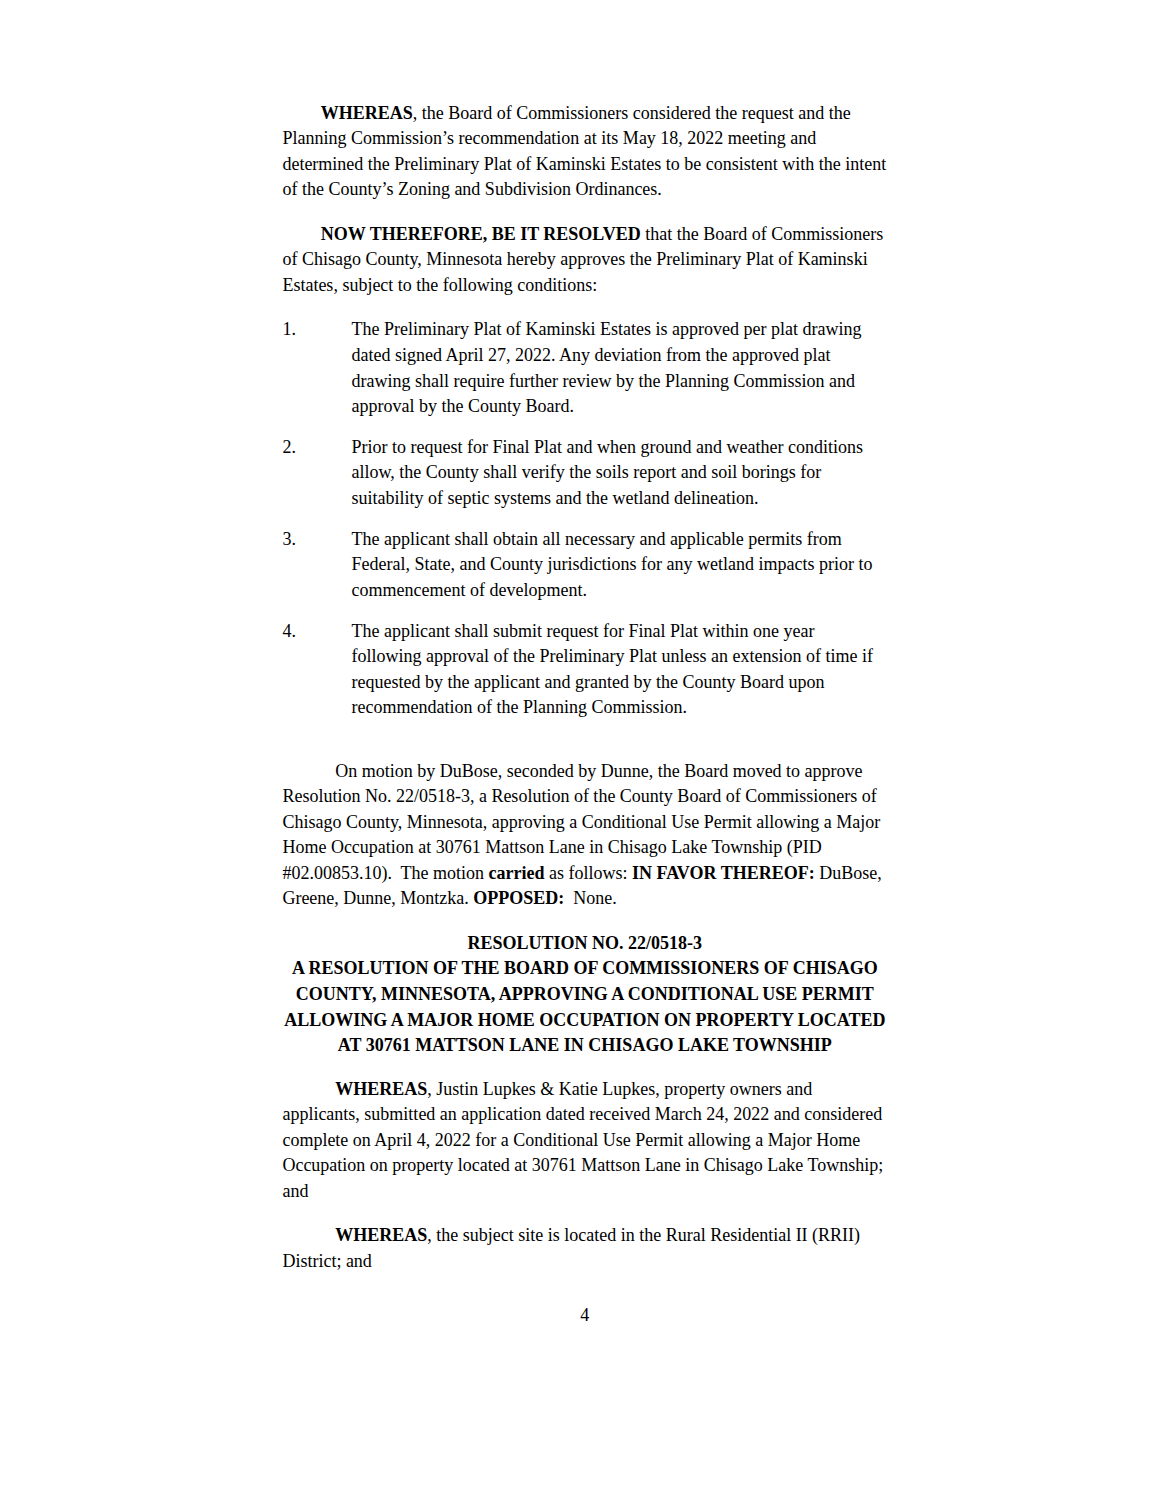WHEREAS, the Board of Commissioners considered the request and the Planning Commission’s recommendation at its May 18, 2022 meeting and determined the Preliminary Plat of Kaminski Estates to be consistent with the intent of the County’s Zoning and Subdivision Ordinances.
NOW THEREFORE, BE IT RESOLVED that the Board of Commissioners of Chisago County, Minnesota hereby approves the Preliminary Plat of Kaminski Estates, subject to the following conditions:
1. The Preliminary Plat of Kaminski Estates is approved per plat drawing dated signed April 27, 2022. Any deviation from the approved plat drawing shall require further review by the Planning Commission and approval by the County Board.
2. Prior to request for Final Plat and when ground and weather conditions allow, the County shall verify the soils report and soil borings for suitability of septic systems and the wetland delineation.
3. The applicant shall obtain all necessary and applicable permits from Federal, State, and County jurisdictions for any wetland impacts prior to commencement of development.
4. The applicant shall submit request for Final Plat within one year following approval of the Preliminary Plat unless an extension of time if requested by the applicant and granted by the County Board upon recommendation of the Planning Commission.
On motion by DuBose, seconded by Dunne, the Board moved to approve Resolution No. 22/0518-3, a Resolution of the County Board of Commissioners of Chisago County, Minnesota, approving a Conditional Use Permit allowing a Major Home Occupation at 30761 Mattson Lane in Chisago Lake Township (PID #02.00853.10). The motion carried as follows: IN FAVOR THEREOF: DuBose, Greene, Dunne, Montzka. OPPOSED: None.
RESOLUTION NO. 22/0518-3
A RESOLUTION OF THE BOARD OF COMMISSIONERS OF CHISAGO COUNTY, MINNESOTA, APPROVING A CONDITIONAL USE PERMIT ALLOWING A MAJOR HOME OCCUPATION ON PROPERTY LOCATED AT 30761 MATTSON LANE IN CHISAGO LAKE TOWNSHIP
WHEREAS, Justin Lupkes & Katie Lupkes, property owners and applicants, submitted an application dated received March 24, 2022 and considered complete on April 4, 2022 for a Conditional Use Permit allowing a Major Home Occupation on property located at 30761 Mattson Lane in Chisago Lake Township; and
WHEREAS, the subject site is located in the Rural Residential II (RRII) District; and
4